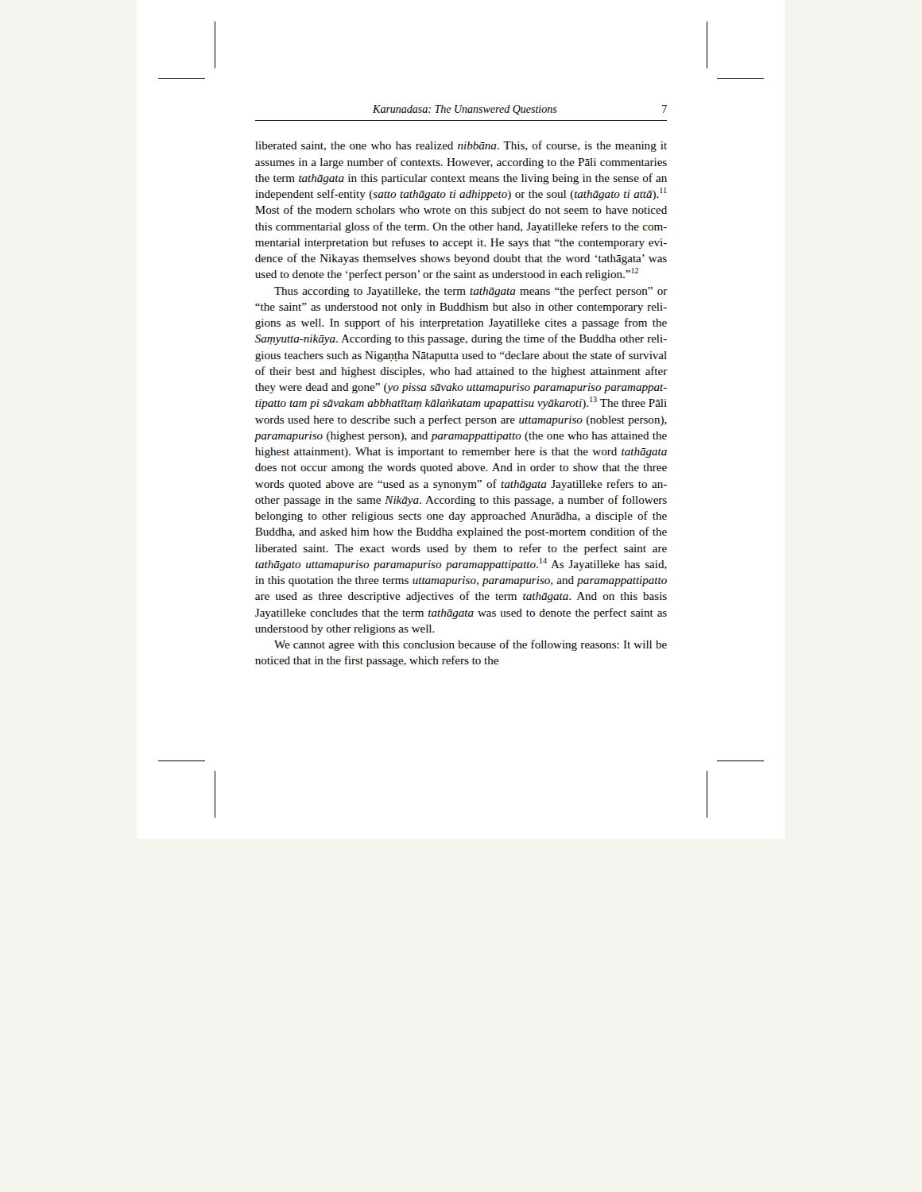Karunadasa: The Unanswered Questions 7
liberated saint, the one who has realized nibbāna. This, of course, is the meaning it assumes in a large number of contexts. However, according to the Pāli commentaries the term tathāgata in this particular context means the living being in the sense of an independent self-entity (satto tathāgato ti adhippeto) or the soul (tathāgato ti attā).11 Most of the modern scholars who wrote on this subject do not seem to have noticed this commentarial gloss of the term. On the other hand, Jayatilleke refers to the commentarial interpretation but refuses to accept it. He says that “the contemporary evidence of the Nikayas themselves shows beyond doubt that the word ‘tathāgata’ was used to denote the ‘perfect person’ or the saint as understood in each religion.”12
Thus according to Jayatilleke, the term tathāgata means “the perfect person” or “the saint” as understood not only in Buddhism but also in other contemporary religions as well. In support of his interpretation Jayatilleke cites a passage from the Saṃyutta-nikāya. According to this passage, during the time of the Buddha other religious teachers such as Nigaṇṭha Nātaputta used to “declare about the state of survival of their best and highest disciples, who had attained to the highest attainment after they were dead and gone” (yo pissa sāvako uttamapuriso paramapuriso paramappattipatto tam pi sāvakam abbhatītaṃ kālaṅkatam upapattisu vyākaroti).13 The three Pāli words used here to describe such a perfect person are uttamapuriso (noblest person), paramapuriso (highest person), and paramappattipatto (the one who has attained the highest attainment). What is important to remember here is that the word tathāgata does not occur among the words quoted above. And in order to show that the three words quoted above are “used as a synonym” of tathāgata Jayatilleke refers to another passage in the same Nikāya. According to this passage, a number of followers belonging to other religious sects one day approached Anurādha, a disciple of the Buddha, and asked him how the Buddha explained the post-mortem condition of the liberated saint. The exact words used by them to refer to the perfect saint are tathāgato uttamapuriso paramapuriso paramappattipatto.14 As Jayatilleke has said, in this quotation the three terms uttamapuriso, paramapuriso, and paramappattipatto are used as three descriptive adjectives of the term tathāgata. And on this basis Jayatilleke concludes that the term tathāgata was used to denote the perfect saint as understood by other religions as well.
We cannot agree with this conclusion because of the following reasons: It will be noticed that in the first passage, which refers to the